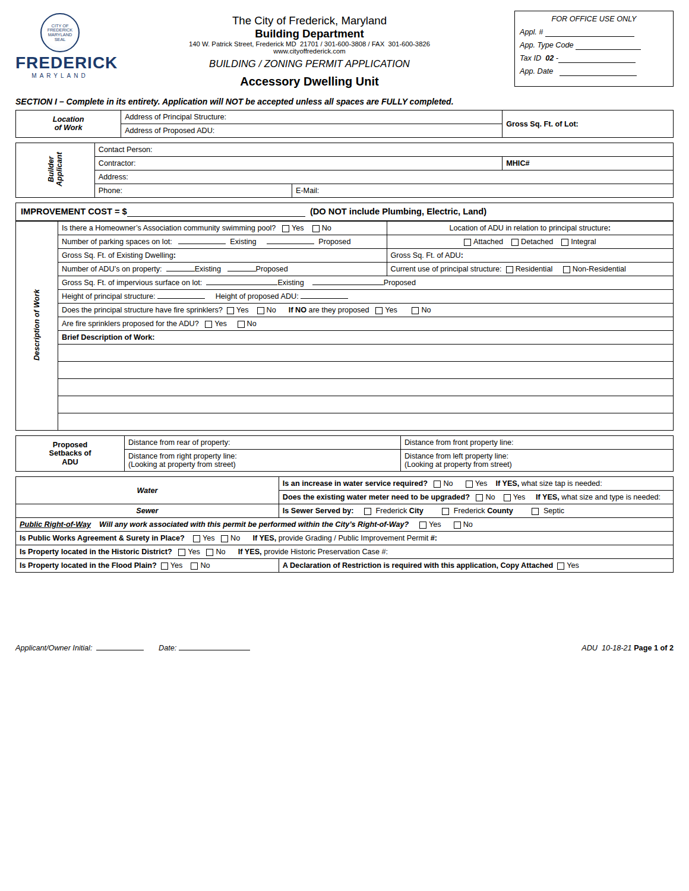CITY OF FREDERICK
MARYLAND
SEAL
FREDERICK
MARYLAND
The City of Frederick, Maryland
Building Department
140 W. Patrick Street, Frederick MD 21701 / 301-600-3808 / FAX 301-600-3826
www.cityoffrederick.com
BUILDING / ZONING PERMIT APPLICATION
Accessory Dwelling Unit
FOR OFFICE USE ONLY
Appl. #
App. Type Code
Tax ID 02 -
App. Date
SECTION I – Complete in its entirety. Application will NOT be accepted unless all spaces are FULLY completed.
| Location of Work | Address of Principal Structure: | Gross Sq. Ft. of Lot: |
| Address of Proposed ADU: |
| Builder Applicant | Contact Person: |
| Contractor: | MHIC# |
| Address: |
| Phone: | E-Mail: |
IMPROVEMENT COST = $ (DO NOT include Plumbing, Electric, Land)
| Description of Work | Is there a Homeowner’s Association community swimming pool? Yes No | Location of ADU in relation to principal structure : |
| Number of parking spaces on lot: Existing Proposed | Attached Detached Integral |
| Gross Sq. Ft. of Existing Dwelling : | Gross Sq. Ft. of ADU : |
| Number of ADU’s on property: Existing Proposed | Current use of principal structure: Residential Non-Residential |
| Gross Sq. Ft. of impervious surface on lot: Existing Proposed |
| Height of principal structure: Height of proposed ADU: |
| Does the principal structure have fire sprinklers? Yes No If NO are they proposed Yes No |
| Are fire sprinklers proposed for the ADU? Yes No |
| Brief Description of Work: |
| Proposed Setbacks of ADU | Distance from rear of property: | Distance from front property line: |
| Distance from right property line: (Looking at property from street) | Distance from left property line: (Looking at property from street) |
| Water | Is an increase in water service required? No Yes If YES, what size tap is needed: |
| Does the existing water meter need to be upgraded? No Yes If YES, what size and type is needed: |
| Sewer | Is Sewer Served by: Frederick City Frederick County Septic |
| Public Right-of-Way Will any work associated with this permit be performed within the City’s Right-of-Way? Yes No |
| Is Public Works Agreement & Surety in Place? Yes No If YES, provide Grading / Public Improvement Permit #: |
| Is Property located in the Historic District? Yes No If YES, provide Historic Preservation Case #: |
| Is Property located in the Flood Plain? Yes No | A Declaration of Restriction is required with this application, Copy Attached Yes |
Applicant/Owner Initial: Date:
ADU 10-18-21 Page 1 of 2